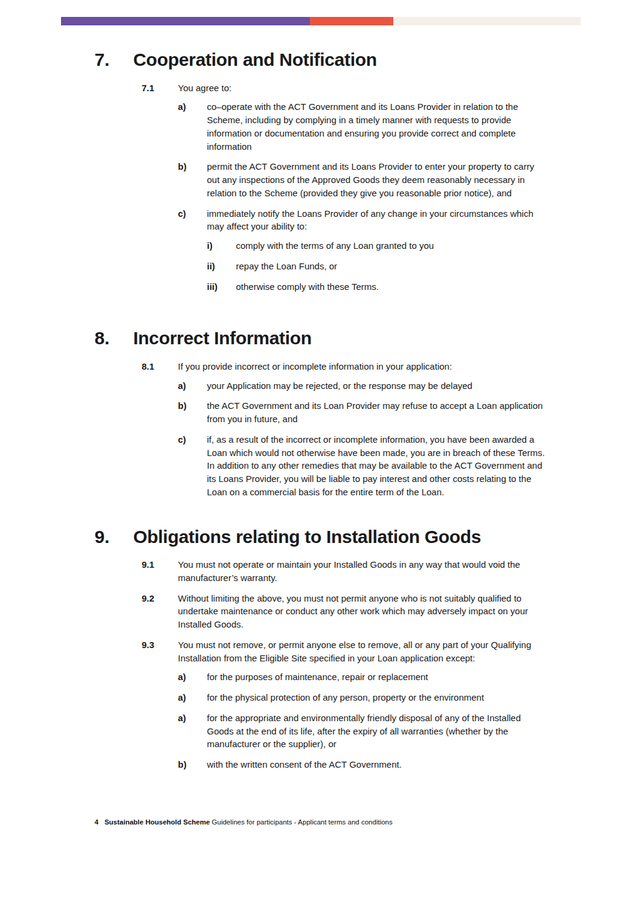7. Cooperation and Notification
7.1
You agree to:
a) co–operate with the ACT Government and its Loans Provider in relation to the Scheme, including by complying in a timely manner with requests to provide information or documentation and ensuring you provide correct and complete information
b) permit the ACT Government and its Loans Provider to enter your property to carry out any inspections of the Approved Goods they deem reasonably necessary in relation to the Scheme (provided they give you reasonable prior notice), and
c) immediately notify the Loans Provider of any change in your circumstances which may affect your ability to:
i) comply with the terms of any Loan granted to you
ii) repay the Loan Funds, or
iii) otherwise comply with these Terms.
8. Incorrect Information
8.1
If you provide incorrect or incomplete information in your application:
a) your Application may be rejected, or the response may be delayed
b) the ACT Government and its Loan Provider may refuse to accept a Loan application from you in future, and
c) if, as a result of the incorrect or incomplete information, you have been awarded a Loan which would not otherwise have been made, you are in breach of these Terms. In addition to any other remedies that may be available to the ACT Government and its Loans Provider, you will be liable to pay interest and other costs relating to the Loan on a commercial basis for the entire term of the Loan.
9. Obligations relating to Installation Goods
9.1
You must not operate or maintain your Installed Goods in any way that would void the manufacturer’s warranty.
9.2
Without limiting the above, you must not permit anyone who is not suitably qualified to undertake maintenance or conduct any other work which may adversely impact on your Installed Goods.
9.3
You must not remove, or permit anyone else to remove, all or any part of your Qualifying Installation from the Eligible Site specified in your Loan application except:
a) for the purposes of maintenance, repair or replacement
a) for the physical protection of any person, property or the environment
a) for the appropriate and environmentally friendly disposal of any of the Installed Goods at the end of its life, after the expiry of all warranties (whether by the manufacturer or the supplier), or
b) with the written consent of the ACT Government.
4 Sustainable Household Scheme Guidelines for participants - Applicant terms and conditions